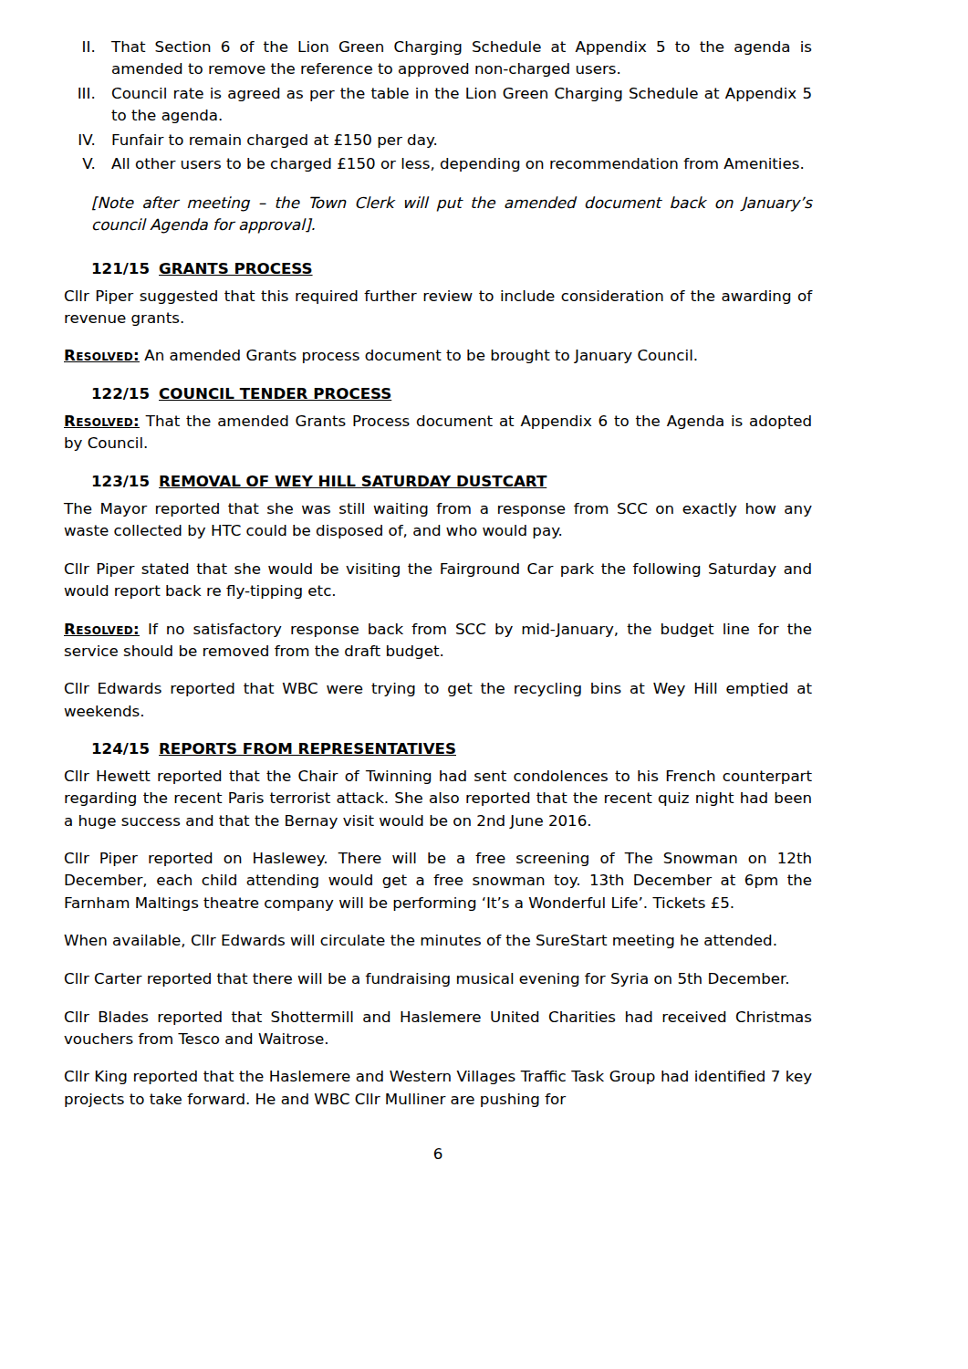That Section 6 of the Lion Green Charging Schedule at Appendix 5 to the agenda is amended to remove the reference to approved non-charged users.
Council rate is agreed as per the table in the Lion Green Charging Schedule at Appendix 5 to the agenda.
Funfair to remain charged at £150 per day.
All other users to be charged £150 or less, depending on recommendation from Amenities.
[Note after meeting – the Town Clerk will put the amended document back on January’s council Agenda for approval].
121/15 GRANTS PROCESS
Cllr Piper suggested that this required further review to include consideration of the awarding of revenue grants.
Resolved: An amended Grants process document to be brought to January Council.
122/15 COUNCIL TENDER PROCESS
Resolved: That the amended Grants Process document at Appendix 6 to the Agenda is adopted by Council.
123/15 REMOVAL OF WEY HILL SATURDAY DUSTCART
The Mayor reported that she was still waiting from a response from SCC on exactly how any waste collected by HTC could be disposed of, and who would pay.
Cllr Piper stated that she would be visiting the Fairground Car park the following Saturday and would report back re fly-tipping etc.
Resolved: If no satisfactory response back from SCC by mid-January, the budget line for the service should be removed from the draft budget.
Cllr Edwards reported that WBC were trying to get the recycling bins at Wey Hill emptied at weekends.
124/15 REPORTS FROM REPRESENTATIVES
Cllr Hewett reported that the Chair of Twinning had sent condolences to his French counterpart regarding the recent Paris terrorist attack. She also reported that the recent quiz night had been a huge success and that the Bernay visit would be on 2nd June 2016.
Cllr Piper reported on Haslewey. There will be a free screening of The Snowman on 12th December, each child attending would get a free snowman toy. 13th December at 6pm the Farnham Maltings theatre company will be performing ‘It’s a Wonderful Life’. Tickets £5.
When available, Cllr Edwards will circulate the minutes of the SureStart meeting he attended.
Cllr Carter reported that there will be a fundraising musical evening for Syria on 5th December.
Cllr Blades reported that Shottermill and Haslemere United Charities had received Christmas vouchers from Tesco and Waitrose.
Cllr King reported that the Haslemere and Western Villages Traffic Task Group had identified 7 key projects to take forward. He and WBC Cllr Mulliner are pushing for
6